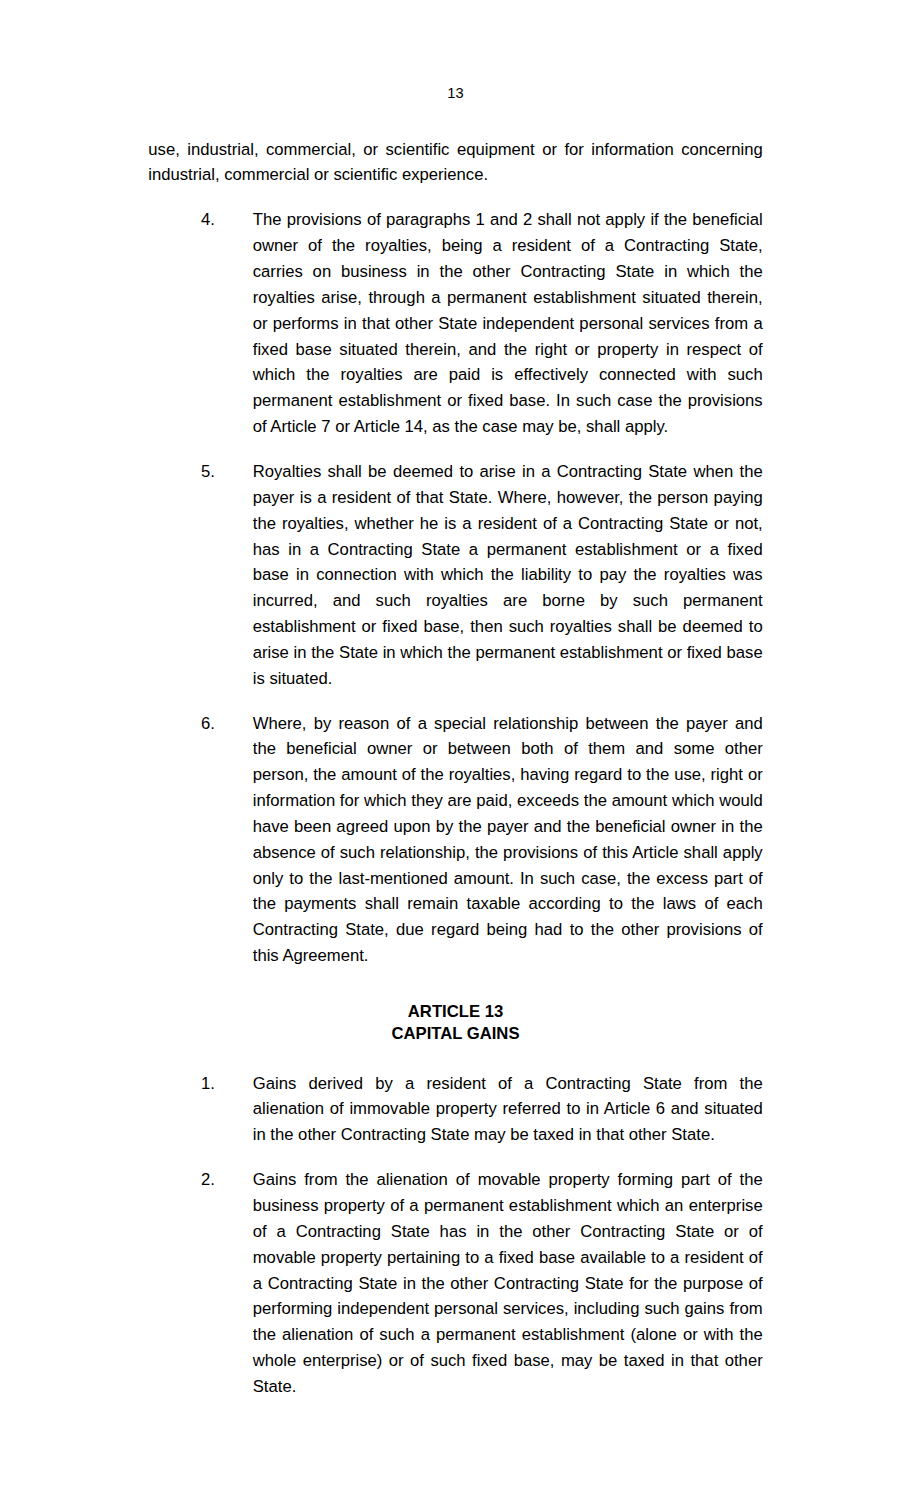13
use, industrial, commercial, or scientific equipment or for information concerning industrial, commercial or scientific experience.
4.
The provisions of paragraphs 1 and 2 shall not apply if the beneficial owner of the royalties, being a resident of a Contracting State, carries on business in the other Contracting State in which the royalties arise, through a permanent establishment situated therein, or performs in that other State independent personal services from a fixed base situated therein, and the right or property in respect of which the royalties are paid is effectively connected with such permanent establishment or fixed base. In such case the provisions of Article 7 or Article 14, as the case may be, shall apply.
5.
Royalties shall be deemed to arise in a Contracting State when the payer is a resident of that State. Where, however, the person paying the royalties, whether he is a resident of a Contracting State or not, has in a Contracting State a permanent establishment or a fixed base in connection with which the liability to pay the royalties was incurred, and such royalties are borne by such permanent establishment or fixed base, then such royalties shall be deemed to arise in the State in which the permanent establishment or fixed base is situated.
6.
Where, by reason of a special relationship between the payer and the beneficial owner or between both of them and some other person, the amount of the royalties, having regard to the use, right or information for which they are paid, exceeds the amount which would have been agreed upon by the payer and the beneficial owner in the absence of such relationship, the provisions of this Article shall apply only to the last-mentioned amount. In such case, the excess part of the payments shall remain taxable according to the laws of each Contracting State, due regard being had to the other provisions of this Agreement.
ARTICLE 13 CAPITAL GAINS
1.
Gains derived by a resident of a Contracting State from the alienation of immovable property referred to in Article 6 and situated in the other Contracting State may be taxed in that other State.
2.
Gains from the alienation of movable property forming part of the business property of a permanent establishment which an enterprise of a Contracting State has in the other Contracting State or of movable property pertaining to a fixed base available to a resident of a Contracting State in the other Contracting State for the purpose of performing independent personal services, including such gains from the alienation of such a permanent establishment (alone or with the whole enterprise) or of such fixed base, may be taxed in that other State.